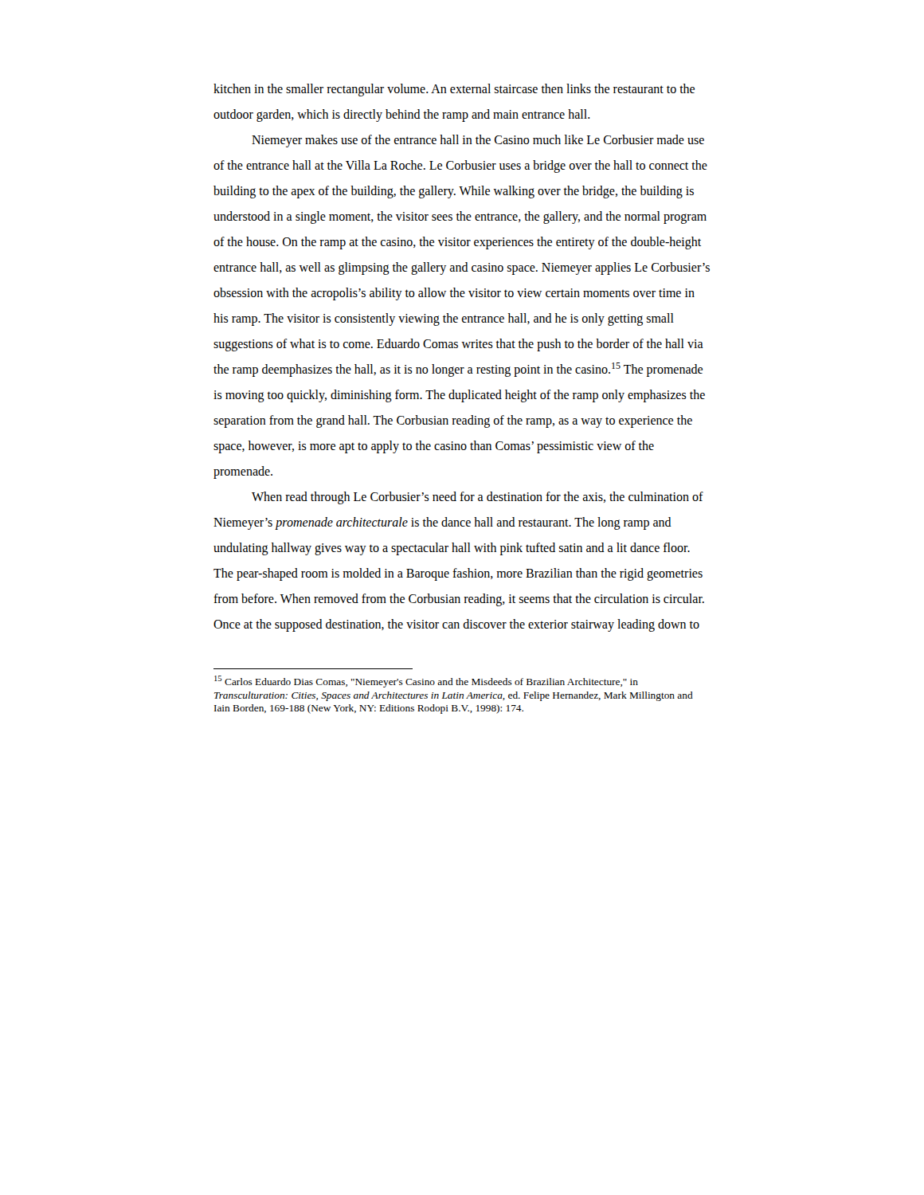kitchen in the smaller rectangular volume. An external staircase then links the restaurant to the outdoor garden, which is directly behind the ramp and main entrance hall.
Niemeyer makes use of the entrance hall in the Casino much like Le Corbusier made use of the entrance hall at the Villa La Roche. Le Corbusier uses a bridge over the hall to connect the building to the apex of the building, the gallery. While walking over the bridge, the building is understood in a single moment, the visitor sees the entrance, the gallery, and the normal program of the house. On the ramp at the casino, the visitor experiences the entirety of the double-height entrance hall, as well as glimpsing the gallery and casino space. Niemeyer applies Le Corbusier’s obsession with the acropolis’s ability to allow the visitor to view certain moments over time in his ramp. The visitor is consistently viewing the entrance hall, and he is only getting small suggestions of what is to come. Eduardo Comas writes that the push to the border of the hall via the ramp deemphasizes the hall, as it is no longer a resting point in the casino.15 The promenade is moving too quickly, diminishing form. The duplicated height of the ramp only emphasizes the separation from the grand hall. The Corbusian reading of the ramp, as a way to experience the space, however, is more apt to apply to the casino than Comas’ pessimistic view of the promenade.
When read through Le Corbusier’s need for a destination for the axis, the culmination of Niemeyer’s promenade architecturale is the dance hall and restaurant. The long ramp and undulating hallway gives way to a spectacular hall with pink tufted satin and a lit dance floor. The pear-shaped room is molded in a Baroque fashion, more Brazilian than the rigid geometries from before. When removed from the Corbusian reading, it seems that the circulation is circular. Once at the supposed destination, the visitor can discover the exterior stairway leading down to
15 Carlos Eduardo Dias Comas, "Niemeyer's Casino and the Misdeeds of Brazilian Architecture," in Transculturation: Cities, Spaces and Architectures in Latin America, ed. Felipe Hernandez, Mark Millington and Iain Borden, 169-188 (New York, NY: Editions Rodopi B.V., 1998): 174.